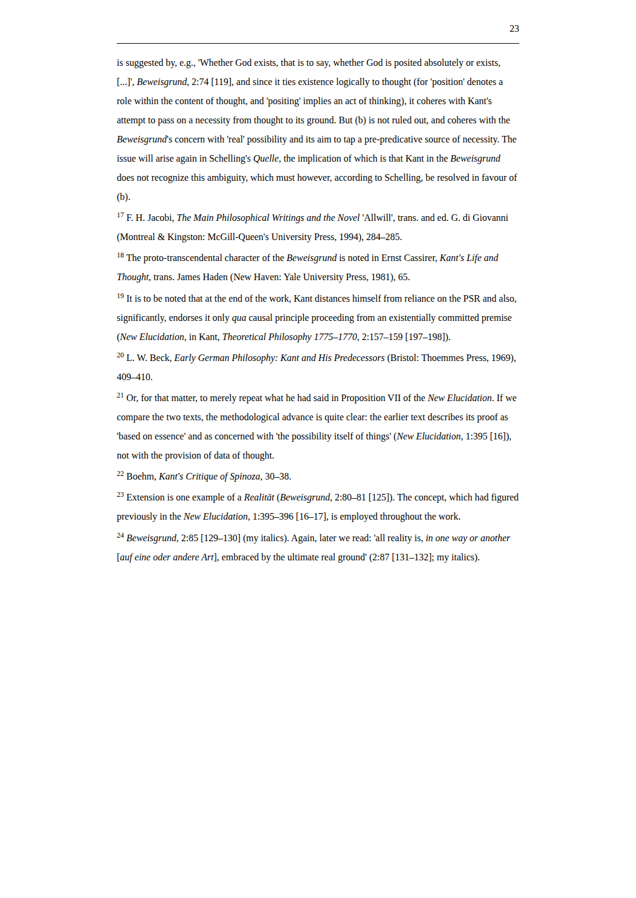23
is suggested by, e.g., 'Whether God exists, that is to say, whether God is posited absolutely or exists, [...]', Beweisgrund, 2:74 [119], and since it ties existence logically to thought (for 'position' denotes a role within the content of thought, and 'positing' implies an act of thinking), it coheres with Kant's attempt to pass on a necessity from thought to its ground. But (b) is not ruled out, and coheres with the Beweisgrund's concern with 'real' possibility and its aim to tap a pre-predicative source of necessity. The issue will arise again in Schelling's Quelle, the implication of which is that Kant in the Beweisgrund does not recognize this ambiguity, which must however, according to Schelling, be resolved in favour of (b).
17 F. H. Jacobi, The Main Philosophical Writings and the Novel 'Allwill', trans. and ed. G. di Giovanni (Montreal & Kingston: McGill-Queen's University Press, 1994), 284–285.
18 The proto-transcendental character of the Beweisgrund is noted in Ernst Cassirer, Kant's Life and Thought, trans. James Haden (New Haven: Yale University Press, 1981), 65.
19 It is to be noted that at the end of the work, Kant distances himself from reliance on the PSR and also, significantly, endorses it only qua causal principle proceeding from an existentially committed premise (New Elucidation, in Kant, Theoretical Philosophy 1775–1770, 2:157–159 [197–198]).
20 L. W. Beck, Early German Philosophy: Kant and His Predecessors (Bristol: Thoemmes Press, 1969), 409–410.
21 Or, for that matter, to merely repeat what he had said in Proposition VII of the New Elucidation. If we compare the two texts, the methodological advance is quite clear: the earlier text describes its proof as 'based on essence' and as concerned with 'the possibility itself of things' (New Elucidation, 1:395 [16]), not with the provision of data of thought.
22 Boehm, Kant's Critique of Spinoza, 30–38.
23 Extension is one example of a Realität (Beweisgrund, 2:80–81 [125]). The concept, which had figured previously in the New Elucidation, 1:395–396 [16–17], is employed throughout the work.
24 Beweisgrund, 2:85 [129–130] (my italics). Again, later we read: 'all reality is, in one way or another [auf eine oder andere Art], embraced by the ultimate real ground' (2:87 [131–132]; my italics).